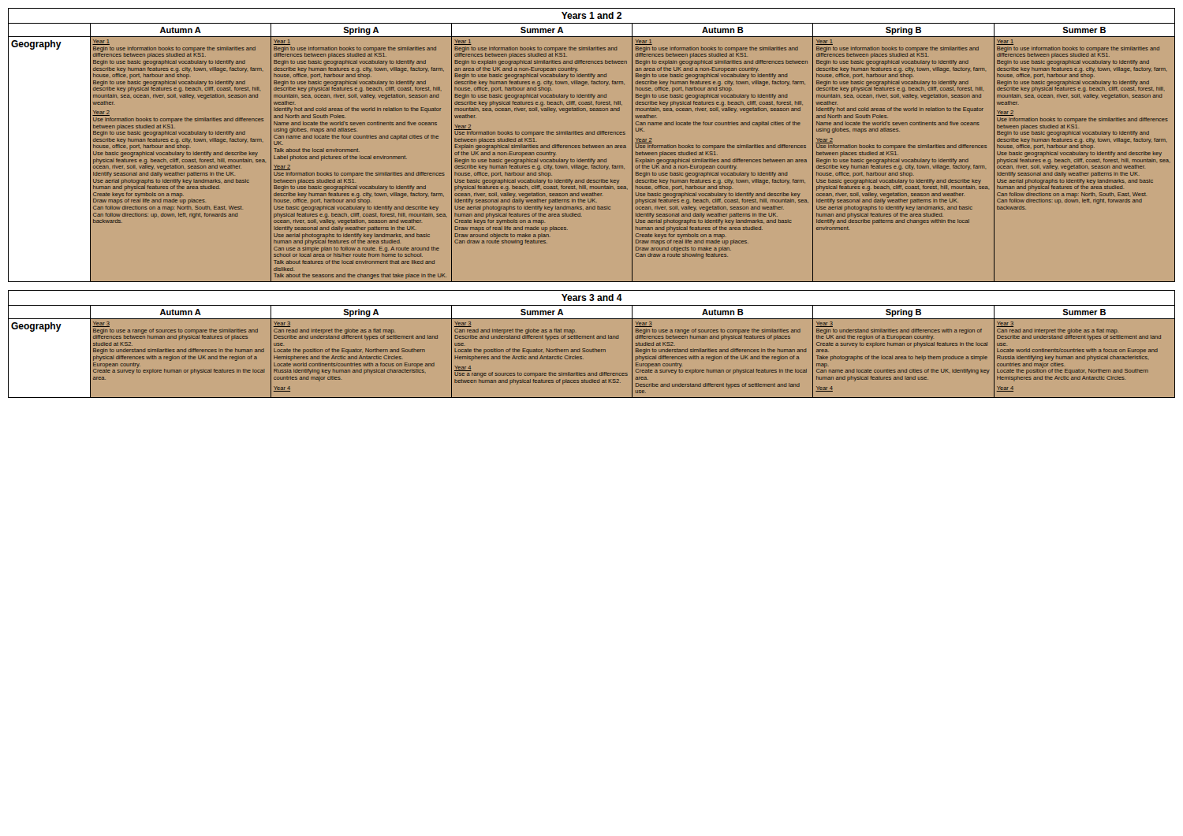| Years 1 and 2 |
| | Autumn A | Spring A | Summer A | Autumn B | Spring B | Summer B |
| Geography | Year 1 Begin to use information books to compare the similarities and differences between places studied at KS1. Begin to use basic geographical vocabulary to identify and describe key human features e.g. city, town, village, factory, farm, house, office, port, harbour and shop. Begin to use basic geographical vocabulary to identify and describe key physical features e.g. beach, cliff, coast, forest, hill, mountain, sea, ocean, river, soil, valley, vegetation, season and weather. Year 2 Use information books to compare the similarities and differences between places studied at KS1. Begin to use basic geographical vocabulary to identify and describe key human features e.g. city, town, village, factory, farm, house, office, port, harbour and shop. Use basic geographical vocabulary to identify and describe key physical features e.g. beach, cliff, coast, forest, hill, mountain, sea, ocean, river, soil, valley, vegetation, season and weather. Identify seasonal and daily weather patterns in the UK. Use aerial photographs to identify key landmarks, and basic human and physical features of the area studied. Create keys for symbols on a map. Draw maps of real life and made up places. Can follow directions on a map: North, South, East, West. Can follow directions: up, down, left, right, forwards and backwards. | Year 1 Begin to use information books to compare the similarities and differences between places studied at KS1. Begin to use basic geographical vocabulary to identify and describe key human features e.g. city, town, village, factory, farm, house, office, port, harbour and shop. Begin to use basic geographical vocabulary to identify and describe key physical features e.g. beach, cliff, coast, forest, hill, mountain, sea, ocean, river, soil, valley, vegetation, season and weather. Identify hot and cold areas of the world in relation to the Equator and North and South Poles. Name and locate the world's seven continents and five oceans using globes, maps and atlases. Can name and locate the four countries and capital cities of the UK. Talk about the local environment. Label photos and pictures of the local environment. Year 2 Use information books to compare the similarities and differences between places studied at KS1. Begin to use basic geographical vocabulary to identify and describe key human features e.g. city, town, village, factory, farm, house, office, port, harbour and shop. Use basic geographical vocabulary to identify and describe key physical features e.g. beach, cliff, coast, forest, hill, mountain, sea, ocean, river, soil, valley, vegetation, season and weather. Identify seasonal and daily weather patterns in the UK. Use aerial photographs to identify key landmarks, and basic human and physical features of the area studied. Can use a simple plan to follow a route. E.g. A route around the school or local area or his/her route from home to school. Talk about features of the local environment that are liked and disliked. Talk about the seasons and the changes that take place in the UK. | Year 1 Begin to use information books to compare the similarities and differences between places studied at KS1. Begin to explain geographical similarities and differences between an area of the UK and a non-European country. Begin to use basic geographical vocabulary to identify and describe key human features e.g. city, town, village, factory, farm, house, office, port, harbour and shop. Begin to use basic geographical vocabulary to identify and describe key physical features e.g. beach, cliff, coast, forest, hill, mountain, sea, ocean, river, soil, valley, vegetation, season and weather. Year 2 Use information books to compare the similarities and differences between places studied at KS1. Explain geographical similarities and differences between an area of the UK and a non-European country. Begin to use basic geographical vocabulary to identify and describe key human features e.g. city, town, village, factory, farm, house, office, port, harbour and shop. Use basic geographical vocabulary to identify and describe key physical features e.g. beach, cliff, coast, forest, hill, mountain, sea, ocean, river, soil, valley, vegetation, season and weather. Identify seasonal and daily weather patterns in the UK. Use aerial photographs to identify key landmarks, and basic human and physical features of the area studied. Create keys for symbols on a map. Draw maps of real life and made up places. Draw around objects to make a plan. Can draw a route showing features. | Year 1 Begin to use information books to compare the similarities and differences between places studied at KS1. Begin to explain geographical similarities and differences between an area of the UK and a non-European country. Begin to use basic geographical vocabulary to identify and describe key human features e.g. city, town, village, factory, farm, house, office, port, harbour and shop. Begin to use basic geographical vocabulary to identify and describe key physical features e.g. beach, cliff, coast, forest, hill, mountain, sea, ocean, river, soil, valley, vegetation, season and weather. Can name and locate the four countries and capital cities of the UK. Year 2 Use information books to compare the similarities and differences between places studied at KS1. Explain geographical similarities and differences between an area of the UK and a non-European country. Begin to use basic geographical vocabulary to identify and describe key human features e.g. city, town, village, factory, farm, house, office, port, harbour and shop. Use basic geographical vocabulary to identify and describe key physical features e.g. beach, cliff, coast, forest, hill, mountain, sea, ocean, river, soil, valley, vegetation, season and weather. Identify seasonal and daily weather patterns in the UK. Use aerial photographs to identify key landmarks, and basic human and physical features of the area studied. Create keys for symbols on a map. Draw maps of real life and made up places. Draw around objects to make a plan. Can draw a route showing features. | Year 1 Begin to use information books to compare the similarities and differences between places studied at KS1. Begin to use basic geographical vocabulary to identify and describe key human features e.g. city, town, village, factory, farm, house, office, port, harbour and shop. Begin to use basic geographical vocabulary to identify and describe key physical features e.g. beach, cliff, coast, forest, hill, mountain, sea, ocean, river, soil, valley, vegetation, season and weather. Identify hot and cold areas of the world in relation to the Equator and North and South Poles. Name and locate the world's seven continents and five oceans using globes, maps and atlases. Year 2 Use information books to compare the similarities and differences between places studied at KS1. Begin to use basic geographical vocabulary to identify and describe key human features e.g. city, town, village, factory, farm, house, office, port, harbour and shop. Use basic geographical vocabulary to identify and describe key physical features e.g. beach, cliff, coast, forest, hill, mountain, sea, ocean, river, soil, valley, vegetation, season and weather. Identify seasonal and daily weather patterns in the UK. Use aerial photographs to identify key landmarks, and basic human and physical features of the area studied. Identify and describe patterns and changes within the local environment. | Year 1 Begin to use information books to compare the similarities and differences between places studied at KS1. Begin to use basic geographical vocabulary to identify and describe key human features e.g. city, town, village, factory, farm, house, office, port, harbour and shop. Begin to use basic geographical vocabulary to identify and describe key physical features e.g. beach, cliff, coast, forest, hill, mountain, sea, ocean, river, soil, valley, vegetation, season and weather. Year 2 Use information books to compare the similarities and differences between places studied at KS1. Begin to use basic geographical vocabulary to identify and describe key human features e.g. city, town, village, factory, farm, house, office, port, harbour and shop. Use basic geographical vocabulary to identify and describe key physical features e.g. beach, cliff, coast, forest, hill, mountain, sea, ocean, river, soil, valley, vegetation, season and weather. Identify seasonal and daily weather patterns in the UK. Use aerial photographs to identify key landmarks, and basic human and physical features of the area studied. Can follow directions on a map: North, South, East, West. Can follow directions: up, down, left, right, forwards and backwards. |
| Years 3 and 4 |
| | Autumn A | Spring A | Summer A | Autumn B | Spring B | Summer B |
| Geography | Year 3 Begin to use a range of sources to compare the similarities and differences between human and physical features of places studied at KS2. Begin to understand similarities and differences in the human and physical differences with a region of the UK and the region of a European country. Create a survey to explore human or physical features in the local area. | Year 3 Can read and interpret the globe as a flat map. Describe and understand different types of settlement and land use. Locate the position of the Equator, Northern and Southern Hemispheres and the Arctic and Antarctic Circles. Locate world continents/countries with a focus on Europe and Russia identifying key human and physical characteristics, countries and major cities. Year 4 | Year 3 Can read and interpret the globe as a flat map. Describe and understand different types of settlement and land use. Locate the position of the Equator, Northern and Southern Hemispheres and the Arctic and Antarctic Circles. Year 4 Use a range of sources to compare the similarities and differences between human and physical features of places studied at KS2. | Year 3 Begin to use a range of sources to compare the similarities and differences between human and physical features of places studied at KS2. Begin to understand similarities and differences in the human and physical differences with a region of the UK and the region of a European country. Create a survey to explore human or physical features in the local area. Describe and understand different types of settlement and land use. | Year 3 Begin to understand similarities and differences with a region of the UK and the region of a European country. Create a survey to explore human or physical features in the local area. Take photographs of the local area to help them produce a simple map. Can name and locate counties and cities of the UK, identifying key human and physical features and land use. Year 4 | Year 3 Can read and interpret the globe as a flat map. Describe and understand different types of settlement and land use. Locate world continents/countries with a focus on Europe and Russia identifying key human and physical characteristics, countries and major cities. Locate the position of the Equator, Northern and Southern Hemispheres and the Arctic and Antarctic Circles. Year 4 |